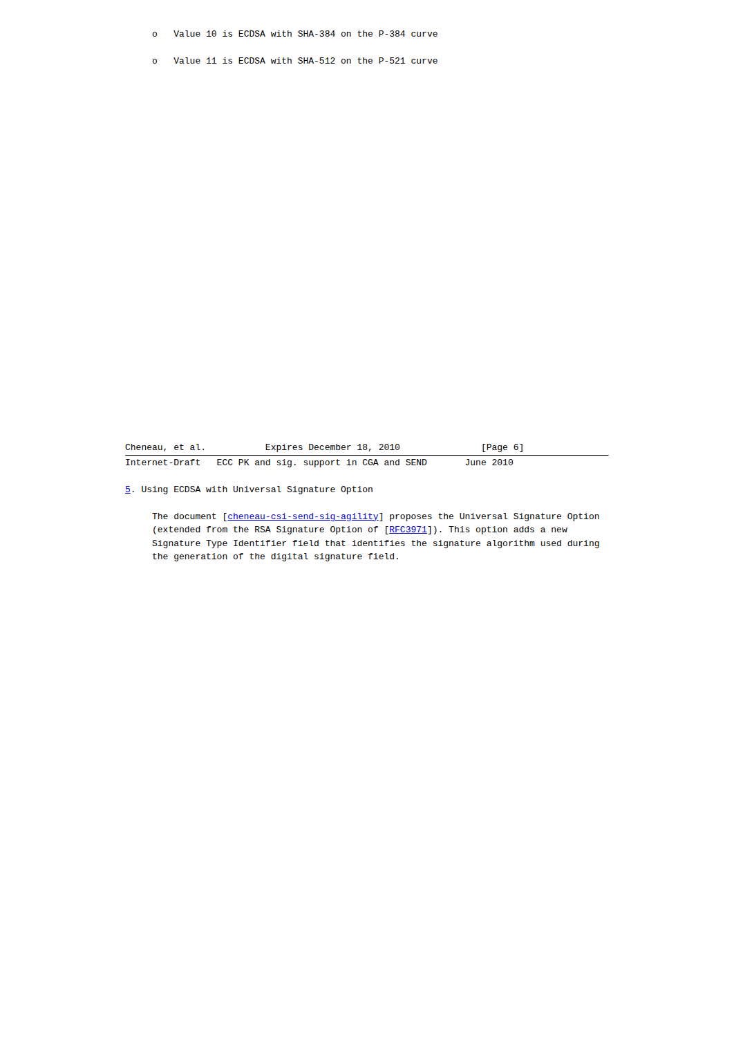Value 10 is ECDSA with SHA-384 on the P-384 curve
Value 11 is ECDSA with SHA-512 on the P-521 curve
Cheneau, et al.           Expires December 18, 2010               [Page 6]
Internet-Draft   ECC PK and sig. support in CGA and SEND       June 2010
5. Using ECDSA with Universal Signature Option
The document [cheneau-csi-send-sig-agility] proposes the Universal Signature Option (extended from the RSA Signature Option of [RFC3971]). This option adds a new Signature Type Identifier field that identifies the signature algorithm used during the generation of the digital signature field.